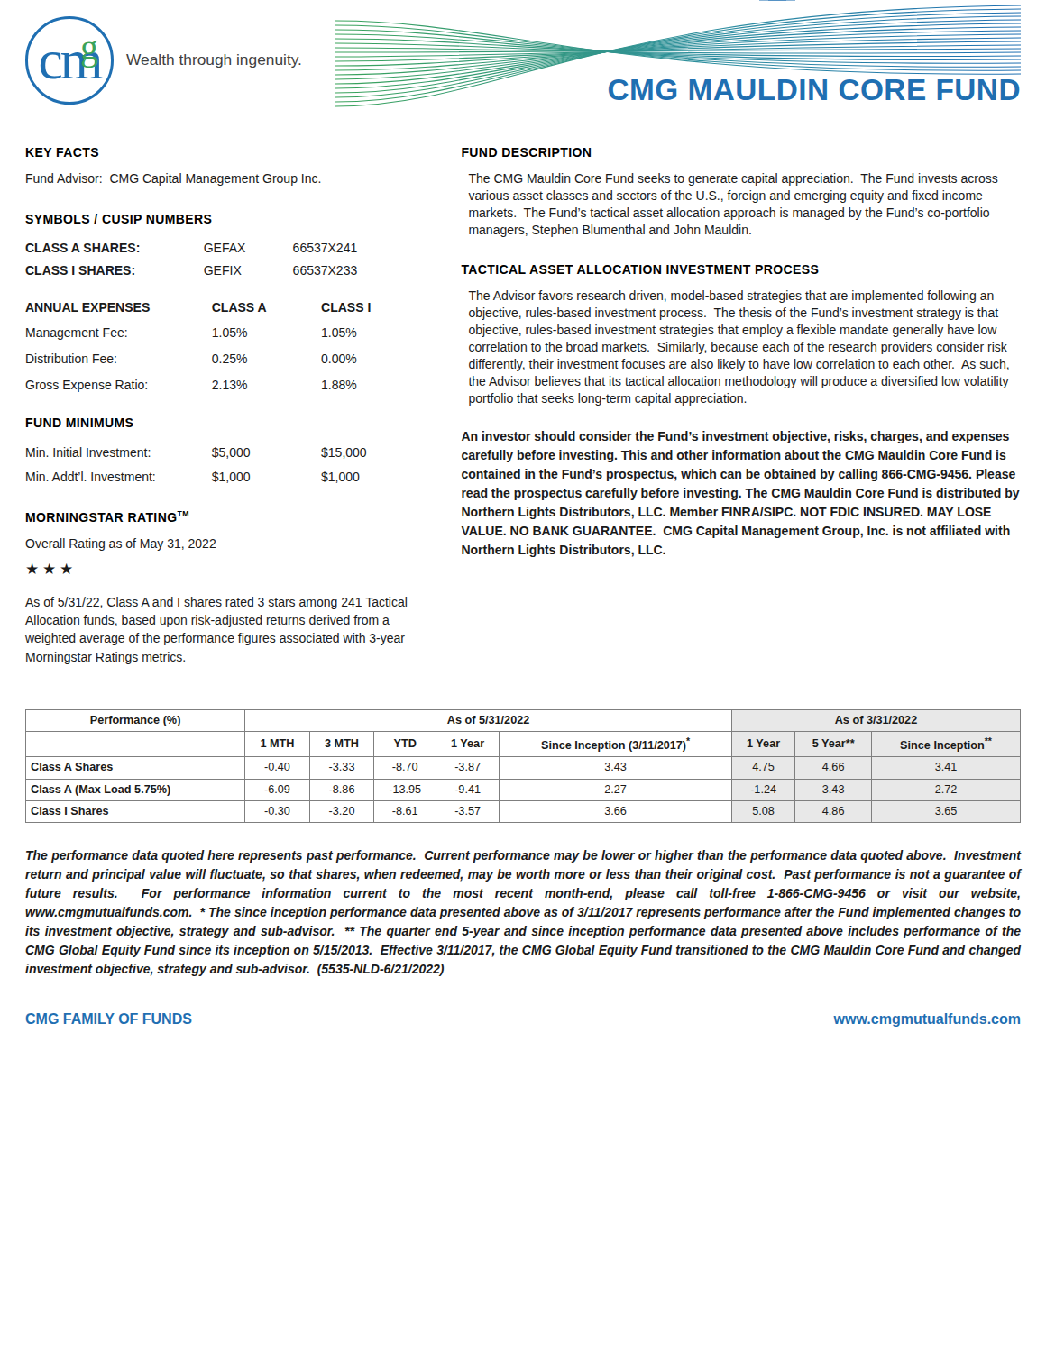cm g
Wealth through ingenuity.
CMG MAULDIN CORE FUND
KEY FACTS
Fund Advisor: CMG Capital Management Group Inc.
SYMBOLS / CUSIP NUMBERS
| CLASS A SHARES: | GEFAX | 66537X241 |
| CLASS I SHARES: | GEFIX | 66537X233 |
| ANNUAL EXPENSES | CLASS A | CLASS I |
| --- | --- | --- |
| Management Fee: | 1.05% | 1.05% |
| Distribution Fee: | 0.25% | 0.00% |
| Gross Expense Ratio: | 2.13% | 1.88% |
FUND MINIMUMS
| Min. Initial Investment: | $5,000 | $15,000 |
| Min. Addt’l. Investment: | $1,000 | $1,000 |
MORNINGSTAR RATINGTM
Overall Rating as of May 31, 2022
★★★
As of 5/31/22, Class A and I shares rated 3 stars among 241 Tactical Allocation funds, based upon risk-adjusted returns derived from a weighted average of the performance figures associated with 3-year Morningstar Ratings metrics.
FUND DESCRIPTION
The CMG Mauldin Core Fund seeks to generate capital appreciation. The Fund invests across various asset classes and sectors of the U.S., foreign and emerging equity and fixed income markets. The Fund’s tactical asset allocation approach is managed by the Fund’s co-portfolio managers, Stephen Blumenthal and John Mauldin.
TACTICAL ASSET ALLOCATION INVESTMENT PROCESS
The Advisor favors research driven, model-based strategies that are implemented following an objective, rules-based investment process. The thesis of the Fund’s investment strategy is that objective, rules-based investment strategies that employ a flexible mandate generally have low correlation to the broad markets. Similarly, because each of the research providers consider risk differently, their investment focuses are also likely to have low correlation to each other. As such, the Advisor believes that its tactical allocation methodology will produce a diversified low volatility portfolio that seeks long-term capital appreciation.
An investor should consider the Fund’s investment objective, risks, charges, and expenses carefully before investing. This and other information about the CMG Mauldin Core Fund is contained in the Fund’s prospectus, which can be obtained by calling 866-CMG-9456. Please read the prospectus carefully before investing. The CMG Mauldin Core Fund is distributed by Northern Lights Distributors, LLC. Member FINRA/SIPC. NOT FDIC INSURED. MAY LOSE VALUE. NO BANK GUARANTEE. CMG Capital Management Group, Inc. is not affiliated with Northern Lights Distributors, LLC.
| Performance (%) | As of 5/31/2022 | As of 3/31/2022 |
| --- | --- | --- |
| | 1 MTH | 3 MTH | YTD | 1 Year | Since Inception (3/11/2017) * | 1 Year | 5 Year** | Since Inception ** |
| Class A Shares | -0.40 | -3.33 | -8.70 | -3.87 | 3.43 | 4.75 | 4.66 | 3.41 |
| Class A (Max Load 5.75%) | -6.09 | -8.86 | -13.95 | -9.41 | 2.27 | -1.24 | 3.43 | 2.72 |
| Class I Shares | -0.30 | -3.20 | -8.61 | -3.57 | 3.66 | 5.08 | 4.86 | 3.65 |
The performance data quoted here represents past performance. Current performance may be lower or higher than the performance data quoted above. Investment return and principal value will fluctuate, so that shares, when redeemed, may be worth more or less than their original cost. Past performance is not a guarantee of future results. For performance information current to the most recent month-end, please call toll-free 1-866-CMG-9456 or visit our website, www.cmgmutualfunds.com. * The since inception performance data presented above as of 3/11/2017 represents performance after the Fund implemented changes to its investment objective, strategy and sub-advisor. ** The quarter end 5-year and since inception performance data presented above includes performance of the CMG Global Equity Fund since its inception on 5/15/2013. Effective 3/11/2017, the CMG Global Equity Fund transitioned to the CMG Mauldin Core Fund and changed investment objective, strategy and sub-advisor. (5535-NLD-6/21/2022)
CMG FAMILY OF FUNDS
www.cmgmutualfunds.com